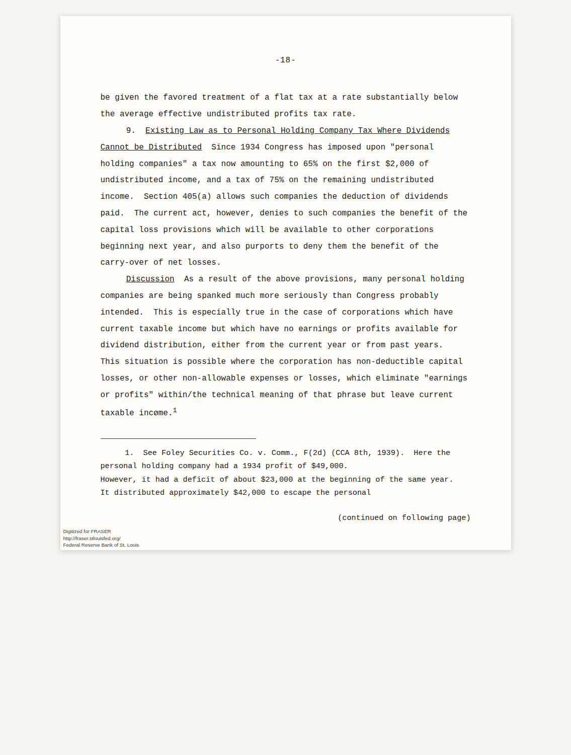-18-
be given the favored treatment of a flat tax at a rate substantially below the average effective undistributed profits tax rate.
9. Existing Law as to Personal Holding Company Tax Where Dividends Cannot be Distributed Since 1934 Congress has imposed upon "personal holding companies" a tax now amounting to 65% on the first $2,000 of undistributed income, and a tax of 75% on the remaining undistributed income. Section 405(a) allows such companies the deduction of dividends paid. The current act, however, denies to such companies the benefit of the capital loss provisions which will be available to other corporations beginning next year, and also purports to deny them the benefit of the carry-over of net losses.
Discussion As a result of the above provisions, many personal holding companies are being spanked much more seriously than Congress probably intended. This is especially true in the case of corporations which have current taxable income but which have no earnings or profits available for dividend distribution, either from the current year or from past years. This situation is possible where the corporation has non-deductible capital losses, or other non-allowable expenses or losses, which eliminate "earnings or profits" within/the technical meaning of that phrase but leave current taxable incøme.1
1. See Foley Securities Co. v. Comm., F(2d) (CCA 8th, 1939). Here the personal holding company had a 1934 profit of $49,000. However, it had a deficit of about $23,000 at the beginning of the same year. It distributed approximately $42,000 to escape the personal
(continued on following page)
Digitized for FRASER
http://fraser.stlouisfed.org/
Federal Reserve Bank of St. Louis